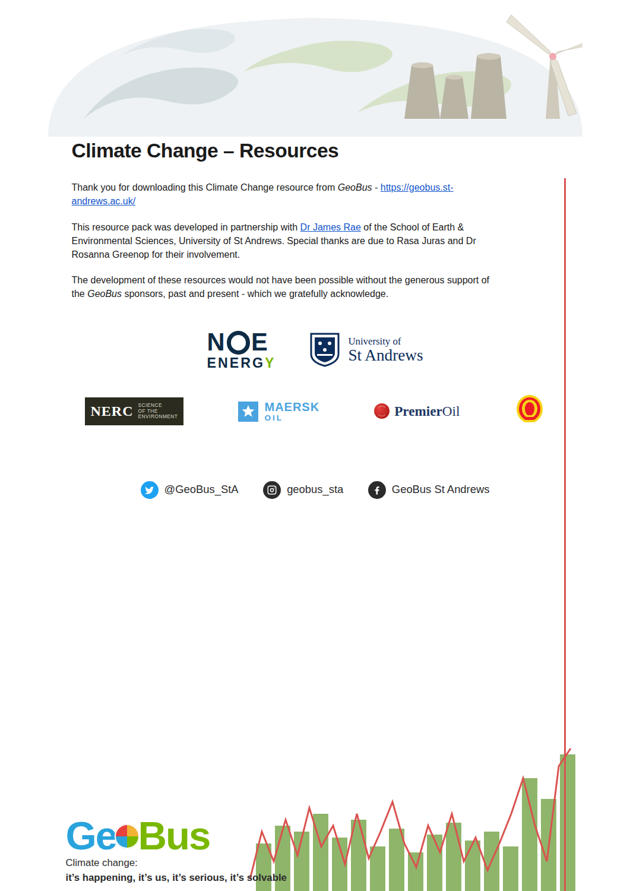Climate Change – Resources
Thank you for downloading this Climate Change resource from GeoBus - https://geobus.st-andrews.ac.uk/
This resource pack was developed in partnership with Dr James Rae of the School of Earth & Environmental Sciences, University of St Andrews. Special thanks are due to Rasa Juras and Dr Rosanna Greenop for their involvement.
The development of these resources would not have been possible without the generous support of the GeoBus sponsors, past and present - which we gratefully acknowledge.
N E
ENERGY
University of
St Andrews
NERC Science
of the
Environment
MAERSK
OIL
Premier Oil
@GeoBus_StA
geobus_sta
GeoBus St Andrews
Ge Bus
Climate change:
it’s happening, it’s us, it’s serious, it’s solvable